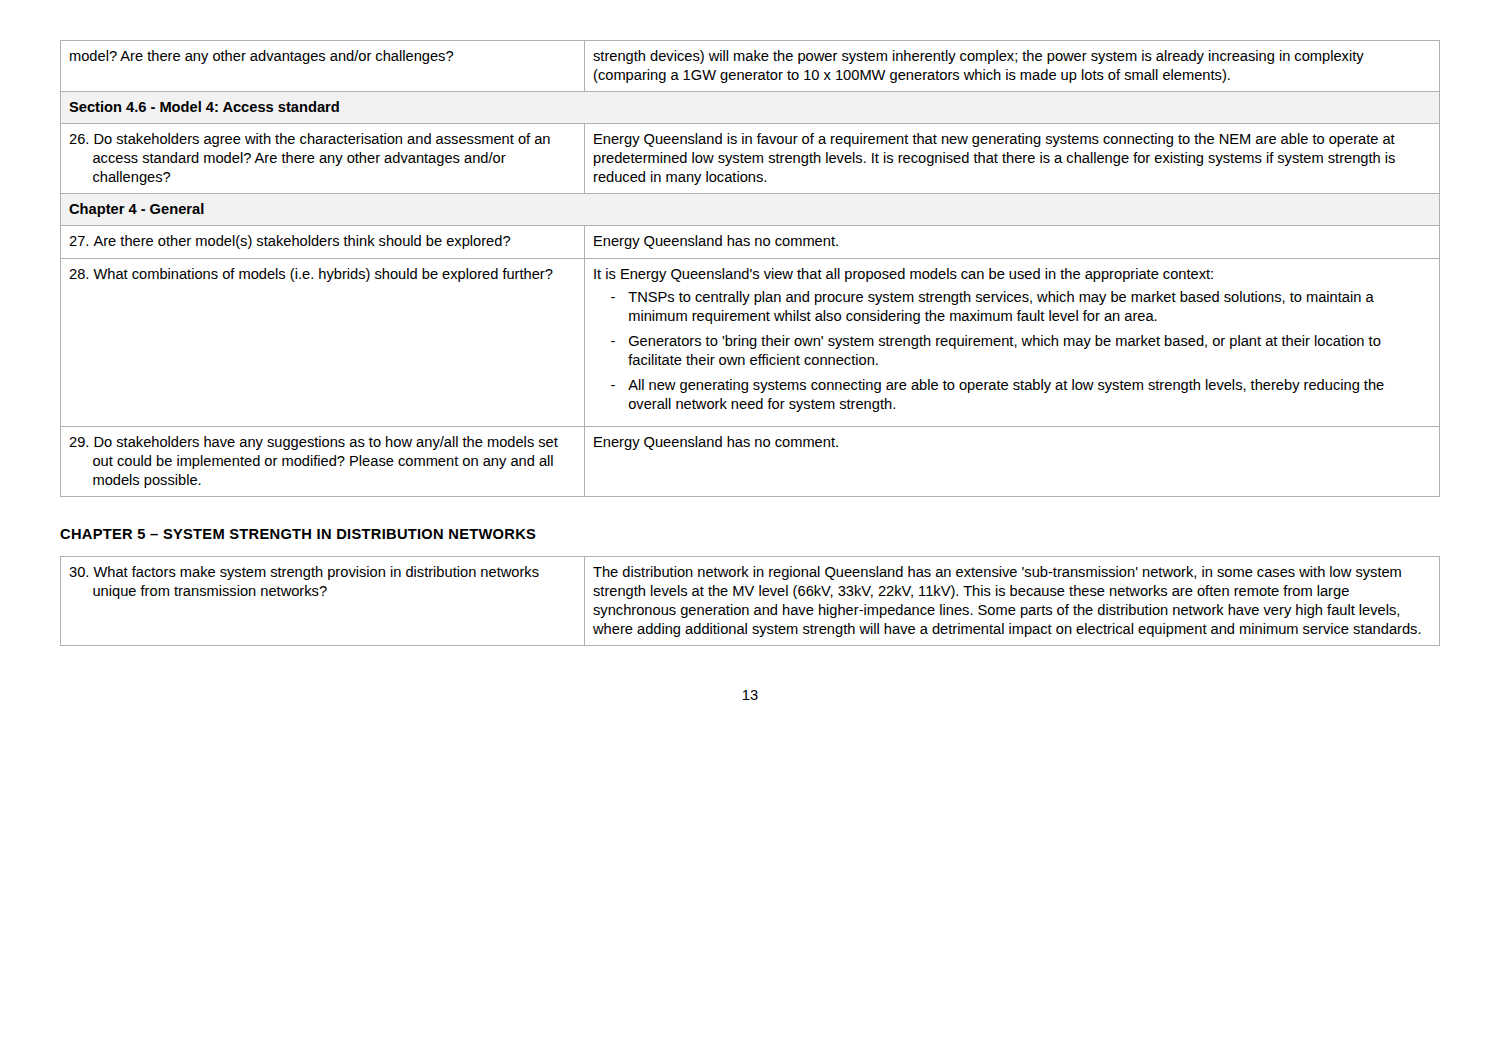| model? Are there any other advantages and/or challenges? | strength devices) will make the power system inherently complex; the power system is already increasing in complexity (comparing a 1GW generator to 10 x 100MW generators which is made up lots of small elements). |
| Section 4.6 - Model 4: Access standard |
| 26. Do stakeholders agree with the characterisation and assessment of an access standard model? Are there any other advantages and/or challenges? | Energy Queensland is in favour of a requirement that new generating systems connecting to the NEM are able to operate at predetermined low system strength levels. It is recognised that there is a challenge for existing systems if system strength is reduced in many locations. |
| Chapter 4 - General |
| 27. Are there other model(s) stakeholders think should be explored? | Energy Queensland has no comment. |
| 28. What combinations of models (i.e. hybrids) should be explored further? | It is Energy Queensland's view that all proposed models can be used in the appropriate context: TNSPs to centrally plan and procure system strength services, which may be market based solutions, to maintain a minimum requirement whilst also considering the maximum fault level for an area. Generators to 'bring their own' system strength requirement, which may be market based, or plant at their location to facilitate their own efficient connection. All new generating systems connecting are able to operate stably at low system strength levels, thereby reducing the overall network need for system strength. |
| 29. Do stakeholders have any suggestions as to how any/all the models set out could be implemented or modified? Please comment on any and all models possible. | Energy Queensland has no comment. |
CHAPTER 5 – SYSTEM STRENGTH IN DISTRIBUTION NETWORKS
| 30. What factors make system strength provision in distribution networks unique from transmission networks? | The distribution network in regional Queensland has an extensive 'sub-transmission' network, in some cases with low system strength levels at the MV level (66kV, 33kV, 22kV, 11kV). This is because these networks are often remote from large synchronous generation and have higher-impedance lines. Some parts of the distribution network have very high fault levels, where adding additional system strength will have a detrimental impact on electrical equipment and minimum service standards. |
13